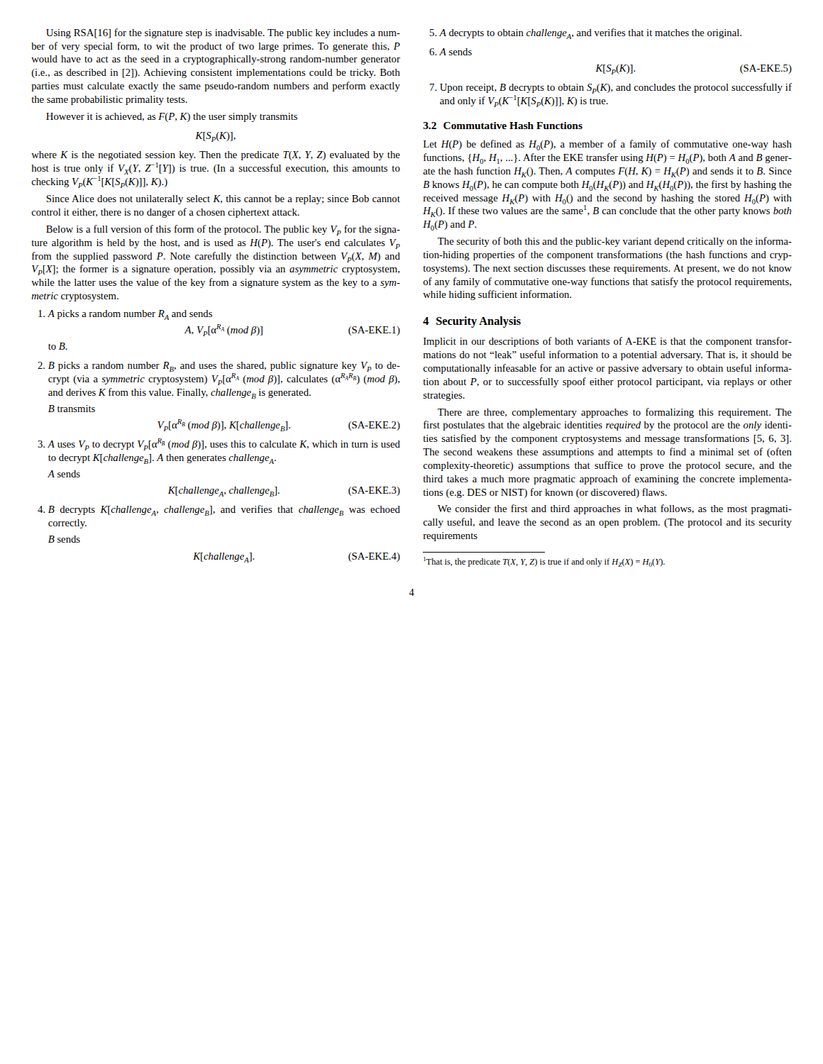Using RSA[16] for the signature step is inadvisable. The public key includes a number of very special form, to wit the product of two large primes. To generate this, P would have to act as the seed in a cryptographically-strong random-number generator (i.e., as described in [2]). Achieving consistent implementations could be tricky. Both parties must calculate exactly the same pseudo-random numbers and perform exactly the same probabilistic primality tests.
However it is achieved, as F(P, K) the user simply transmits
K[SP(K)],
where K is the negotiated session key. Then the predicate T(X, Y, Z) evaluated by the host is true only if VX(Y, Z−1[Y]) is true. (In a successful execution, this amounts to checking VP(K−1[K[SP(K)]], K).)
Since Alice does not unilaterally select K, this cannot be a replay; since Bob cannot control it either, there is no danger of a chosen ciphertext attack.
Below is a full version of this form of the protocol. The public key VP for the signature algorithm is held by the host, and is used as H(P). The user's end calculates VP from the supplied password P. Note carefully the distinction between VP(X, M) and VP[X]; the former is a signature operation, possibly via an asymmetric cryptosystem, while the latter uses the value of the key from a signature system as the key to a symmetric cryptosystem.
A picks a random number RA and sends
A, VP[αRA (mod β)] (SA-EKE.1)
to B.
B picks a random number RB, and uses the shared, public signature key VP to decrypt (via a symmetric cryptosystem) VP[αRA (mod β)], calculates (αRARB) (mod β), and derives K from this value. Finally, challengeB is generated.
B transmits
VP[αRB (mod β)], K[challengeB]. (SA-EKE.2)
A uses VP to decrypt VP[αRB (mod β)], uses this to calculate K, which in turn is used to decrypt K[challengeB]. A then generates challengeA.
A sends
K[challengeA, challengeB]. (SA-EKE.3)
B decrypts K[challengeA, challengeB], and verifies that challengeB was echoed correctly.
B sends
K[challengeA]. (SA-EKE.4)
A decrypts to obtain challengeA, and verifies that it matches the original.
A sends
K[SP(K)]. (SA-EKE.5)
Upon receipt, B decrypts to obtain SP(K), and concludes the protocol successfully if and only if VP(K−1[K[SP(K)]], K) is true.
3.2 Commutative Hash Functions
Let H(P) be defined as H0(P), a member of a family of commutative one-way hash functions, {H0, H1, ...}. After the EKE transfer using H(P) = H0(P), both A and B generate the hash function HK(). Then, A computes F(H, K) = HK(P) and sends it to B. Since B knows H0(P), he can compute both H0(HK(P)) and HK(H0(P)), the first by hashing the received message HK(P) with H0() and the second by hashing the stored H0(P) with HK(). If these two values are the same1, B can conclude that the other party knows both H0(P) and P.
The security of both this and the public-key variant depend critically on the information-hiding properties of the component transformations (the hash functions and cryptosystems). The next section discusses these requirements. At present, we do not know of any family of commutative one-way functions that satisfy the protocol requirements, while hiding sufficient information.
4 Security Analysis
Implicit in our descriptions of both variants of A-EKE is that the component transformations do not “leak” useful information to a potential adversary. That is, it should be computationally infeasable for an active or passive adversary to obtain useful information about P, or to successfully spoof either protocol participant, via replays or other strategies.
There are three, complementary approaches to formalizing this requirement. The first postulates that the algebraic identities required by the protocol are the only identities satisfied by the component cryptosystems and message transformations [5, 6, 3]. The second weakens these assumptions and attempts to find a minimal set of (often complexity-theoretic) assumptions that suffice to prove the protocol secure, and the third takes a much more pragmatic approach of examining the concrete implementations (e.g. DES or NIST) for known (or discovered) flaws.
We consider the first and third approaches in what follows, as the most pragmatically useful, and leave the second as an open problem. (The protocol and its security requirements
1That is, the predicate T(X, Y, Z) is true if and only if HZ(X) = H0(Y).
4